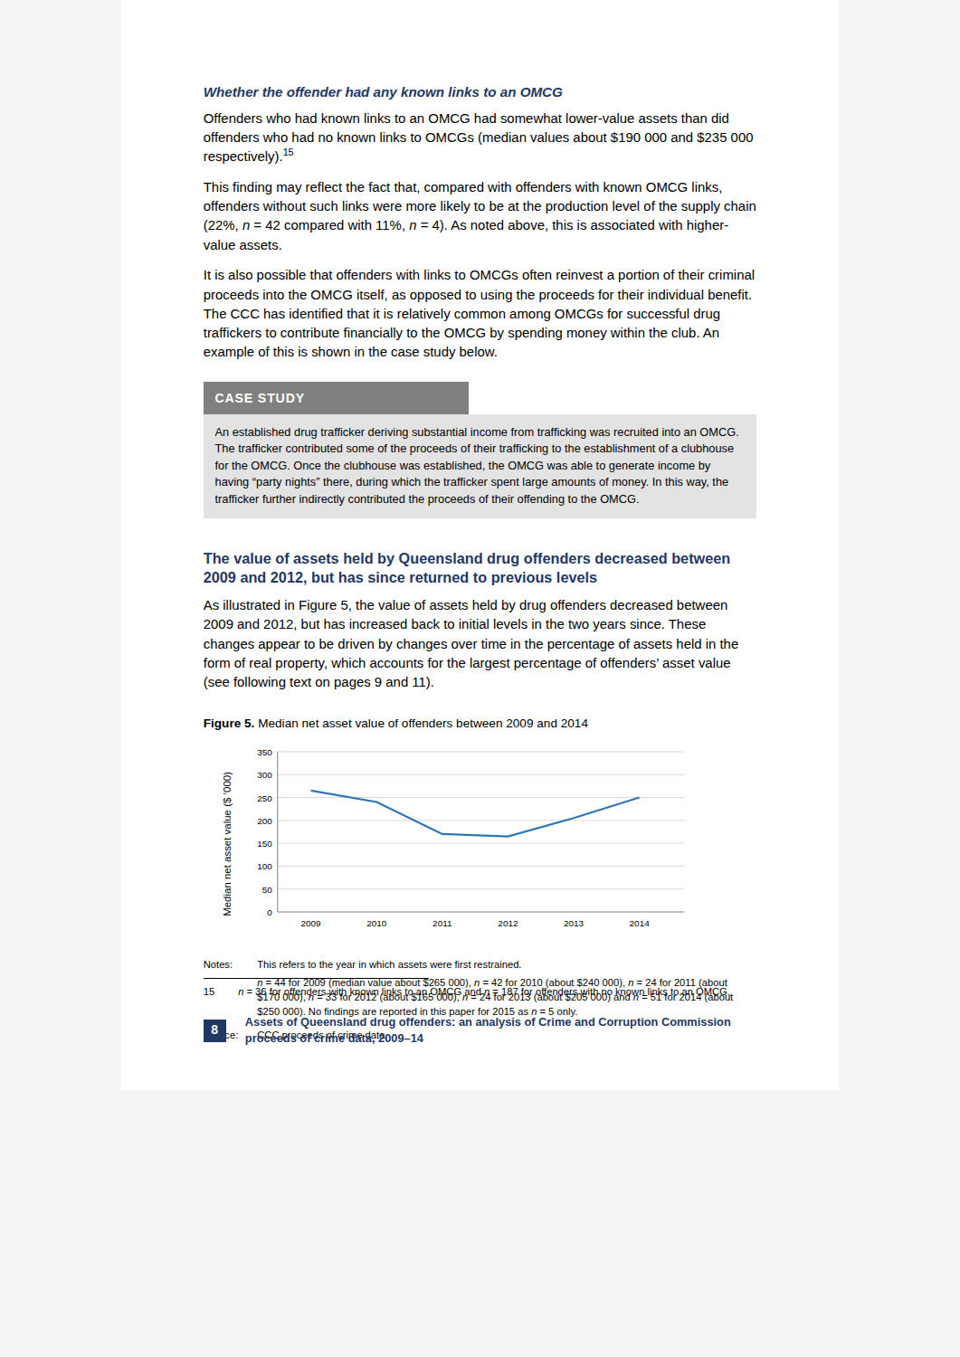Whether the offender had any known links to an OMCG
Offenders who had known links to an OMCG had somewhat lower-value assets than did offenders who had no known links to OMCGs (median values about $190 000 and $235 000 respectively).15
This finding may reflect the fact that, compared with offenders with known OMCG links, offenders without such links were more likely to be at the production level of the supply chain (22%, n = 42 compared with 11%, n = 4). As noted above, this is associated with higher-value assets.
It is also possible that offenders with links to OMCGs often reinvest a portion of their criminal proceeds into the OMCG itself, as opposed to using the proceeds for their individual benefit. The CCC has identified that it is relatively common among OMCGs for successful drug traffickers to contribute financially to the OMCG by spending money within the club. An example of this is shown in the case study below.
CASE STUDY
An established drug trafficker deriving substantial income from trafficking was recruited into an OMCG. The trafficker contributed some of the proceeds of their trafficking to the establishment of a clubhouse for the OMCG. Once the clubhouse was established, the OMCG was able to generate income by having “party nights” there, during which the trafficker spent large amounts of money. In this way, the trafficker further indirectly contributed the proceeds of their offending to the OMCG.
The value of assets held by Queensland drug offenders decreased between 2009 and 2012, but has since returned to previous levels
As illustrated in Figure 5, the value of assets held by drug offenders decreased between 2009 and 2012, but has increased back to initial levels in the two years since. These changes appear to be driven by changes over time in the percentage of assets held in the form of real property, which accounts for the largest percentage of offenders’ asset value (see following text on pages 9 and 11).
Figure 5. Median net asset value of offenders between 2009 and 2014
Median net asset value ($ ’000)
350 300 250 200 150 100 50 0 2009 2010 2011 2012 2013 2014
| Notes: | This refers to the year in which assets were first restrained. |
| | n = 44 for 2009 (median value about $265 000), n = 42 for 2010 (about $240 000), n = 24 for 2011 (about $170 000), n = 33 for 2012 (about $165 000), n = 24 for 2013 (about $205 000) and n = 51 for 2014 (about $250 000). No findings are reported in this paper for 2015 as n = 5 only. |
Source: CCC proceeds of crime data.
15 n = 36 for offenders with known links to an OMCG and n = 187 for offenders with no known links to an OMCG.
8
Assets of Queensland drug offenders: an analysis of Crime and Corruption Commission proceeds of crime data, 2009–14